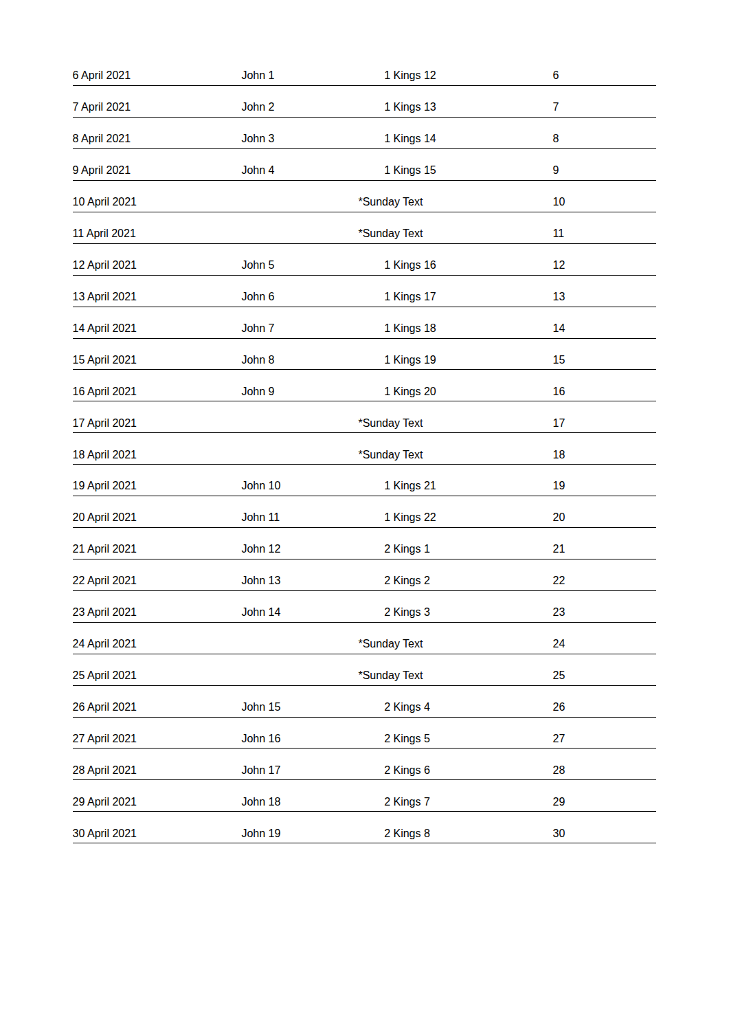| 6 April 2021 | John 1 | 1 Kings 12 | 6 |
| 7 April 2021 | John 2 | 1 Kings 13 | 7 |
| 8 April 2021 | John 3 | 1 Kings 14 | 8 |
| 9 April 2021 | John 4 | 1 Kings 15 | 9 |
| 10 April 2021 | *Sunday Text | 10 |
| 11 April 2021 | *Sunday Text | 11 |
| 12 April 2021 | John 5 | 1 Kings 16 | 12 |
| 13 April 2021 | John 6 | 1 Kings 17 | 13 |
| 14 April 2021 | John 7 | 1 Kings 18 | 14 |
| 15 April 2021 | John 8 | 1 Kings 19 | 15 |
| 16 April 2021 | John 9 | 1 Kings 20 | 16 |
| 17 April 2021 | *Sunday Text | 17 |
| 18 April 2021 | *Sunday Text | 18 |
| 19 April 2021 | John 10 | 1 Kings 21 | 19 |
| 20 April 2021 | John 11 | 1 Kings 22 | 20 |
| 21 April 2021 | John 12 | 2 Kings 1 | 21 |
| 22 April 2021 | John 13 | 2 Kings 2 | 22 |
| 23 April 2021 | John 14 | 2 Kings 3 | 23 |
| 24 April 2021 | *Sunday Text | 24 |
| 25 April 2021 | *Sunday Text | 25 |
| 26 April 2021 | John 15 | 2 Kings 4 | 26 |
| 27 April 2021 | John 16 | 2 Kings 5 | 27 |
| 28 April 2021 | John 17 | 2 Kings 6 | 28 |
| 29 April 2021 | John 18 | 2 Kings 7 | 29 |
| 30 April 2021 | John 19 | 2 Kings 8 | 30 |